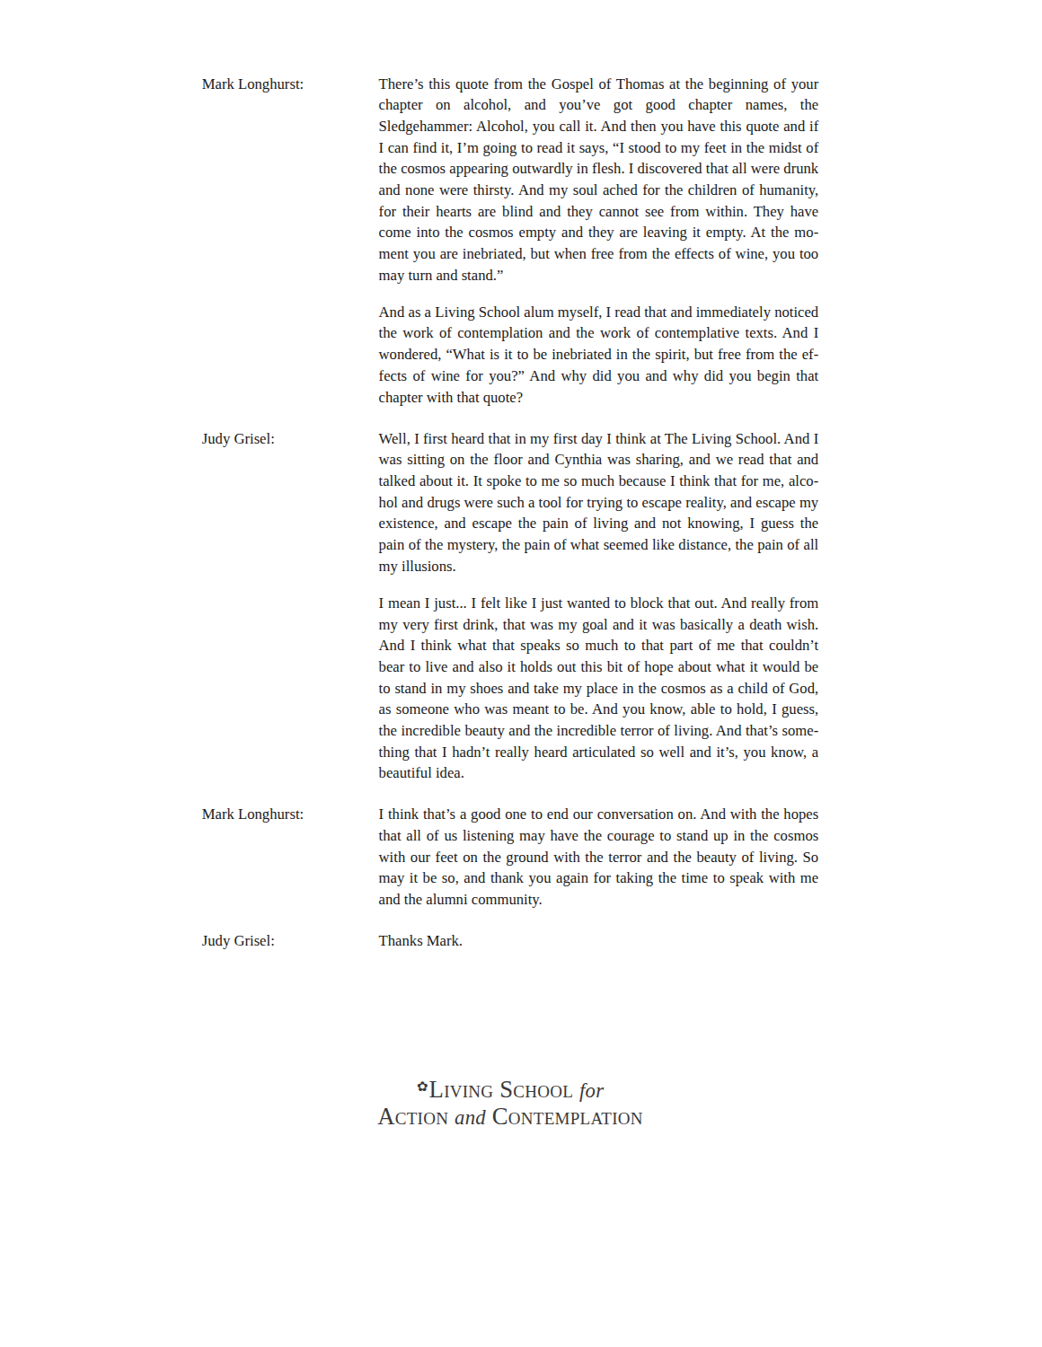Mark Longhurst:
There’s this quote from the Gospel of Thomas at the beginning of your chapter on alcohol, and you’ve got good chapter names, the Sledgehammer: Alcohol, you call it. And then you have this quote and if I can find it, I’m going to read it says, “I stood to my feet in the midst of the cosmos appearing outwardly in flesh. I discovered that all were drunk and none were thirsty. And my soul ached for the children of humanity, for their hearts are blind and they cannot see from within. They have come into the cosmos empty and they are leaving it empty. At the moment you are inebriated, but when free from the effects of wine, you too may turn and stand.”
And as a Living School alum myself, I read that and immediately noticed the work of contemplation and the work of contemplative texts. And I wondered, “What is it to be inebriated in the spirit, but free from the effects of wine for you?” And why did you and why did you begin that chapter with that quote?
Judy Grisel:
Well, I first heard that in my first day I think at The Living School. And I was sitting on the floor and Cynthia was sharing, and we read that and talked about it. It spoke to me so much because I think that for me, alcohol and drugs were such a tool for trying to escape reality, and escape my existence, and escape the pain of living and not knowing, I guess the pain of the mystery, the pain of what seemed like distance, the pain of all my illusions.
I mean I just... I felt like I just wanted to block that out. And really from my very first drink, that was my goal and it was basically a death wish. And I think what that speaks so much to that part of me that couldn’t bear to live and also it holds out this bit of hope about what it would be to stand in my shoes and take my place in the cosmos as a child of God, as someone who was meant to be. And you know, able to hold, I guess, the incredible beauty and the incredible terror of living. And that’s something that I hadn’t really heard articulated so well and it’s, you know, a beautiful idea.
Mark Longhurst:
I think that’s a good one to end our conversation on. And with the hopes that all of us listening may have the courage to stand up in the cosmos with our feet on the ground with the terror and the beauty of living. So may it be so, and thank you again for taking the time to speak with me and the alumni community.
Judy Grisel:
Thanks Mark.
✿Living School for
Action and Contemplation